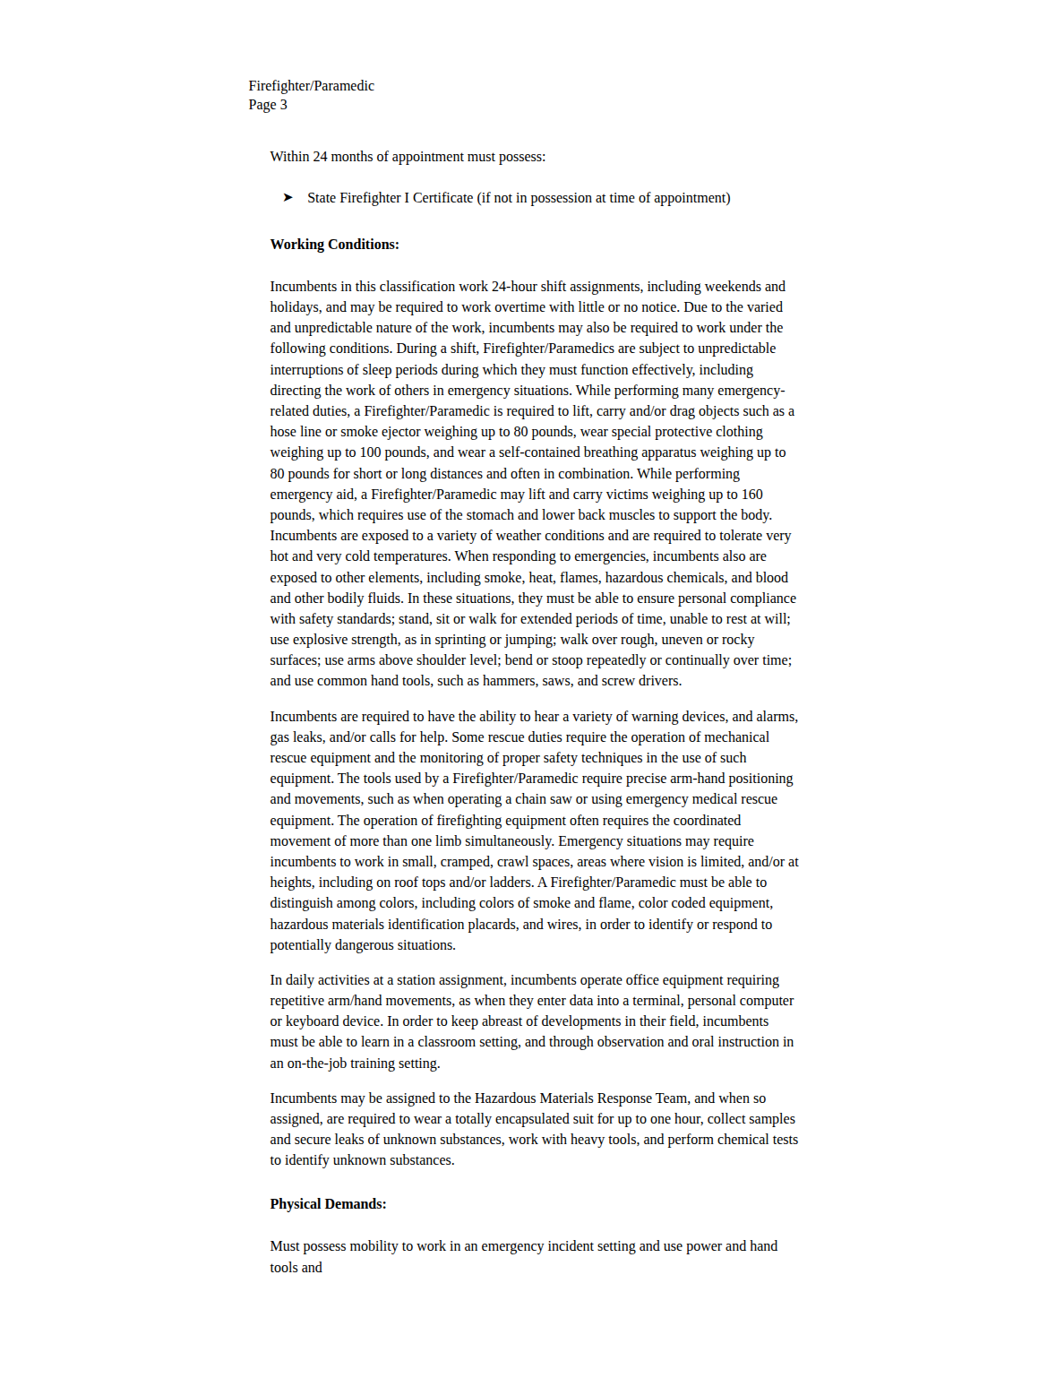Firefighter/Paramedic
Page 3
Within 24 months of appointment must possess:
State Firefighter I Certificate (if not in possession at time of appointment)
Working Conditions:
Incumbents in this classification work 24-hour shift assignments, including weekends and holidays, and may be required to work overtime with little or no notice. Due to the varied and unpredictable nature of the work, incumbents may also be required to work under the following conditions. During a shift, Firefighter/Paramedics are subject to unpredictable interruptions of sleep periods during which they must function effectively, including directing the work of others in emergency situations. While performing many emergency-related duties, a Firefighter/Paramedic is required to lift, carry and/or drag objects such as a hose line or smoke ejector weighing up to 80 pounds, wear special protective clothing weighing up to 100 pounds, and wear a self-contained breathing apparatus weighing up to 80 pounds for short or long distances and often in combination. While performing emergency aid, a Firefighter/Paramedic may lift and carry victims weighing up to 160 pounds, which requires use of the stomach and lower back muscles to support the body. Incumbents are exposed to a variety of weather conditions and are required to tolerate very hot and very cold temperatures. When responding to emergencies, incumbents also are exposed to other elements, including smoke, heat, flames, hazardous chemicals, and blood and other bodily fluids. In these situations, they must be able to ensure personal compliance with safety standards; stand, sit or walk for extended periods of time, unable to rest at will; use explosive strength, as in sprinting or jumping; walk over rough, uneven or rocky surfaces; use arms above shoulder level; bend or stoop repeatedly or continually over time; and use common hand tools, such as hammers, saws, and screw drivers.
Incumbents are required to have the ability to hear a variety of warning devices, and alarms, gas leaks, and/or calls for help. Some rescue duties require the operation of mechanical rescue equipment and the monitoring of proper safety techniques in the use of such equipment. The tools used by a Firefighter/Paramedic require precise arm-hand positioning and movements, such as when operating a chain saw or using emergency medical rescue equipment. The operation of firefighting equipment often requires the coordinated movement of more than one limb simultaneously. Emergency situations may require incumbents to work in small, cramped, crawl spaces, areas where vision is limited, and/or at heights, including on roof tops and/or ladders. A Firefighter/Paramedic must be able to distinguish among colors, including colors of smoke and flame, color coded equipment, hazardous materials identification placards, and wires, in order to identify or respond to potentially dangerous situations.
In daily activities at a station assignment, incumbents operate office equipment requiring repetitive arm/hand movements, as when they enter data into a terminal, personal computer or keyboard device. In order to keep abreast of developments in their field, incumbents must be able to learn in a classroom setting, and through observation and oral instruction in an on-the-job training setting.
Incumbents may be assigned to the Hazardous Materials Response Team, and when so assigned, are required to wear a totally encapsulated suit for up to one hour, collect samples and secure leaks of unknown substances, work with heavy tools, and perform chemical tests to identify unknown substances.
Physical Demands:
Must possess mobility to work in an emergency incident setting and use power and hand tools and